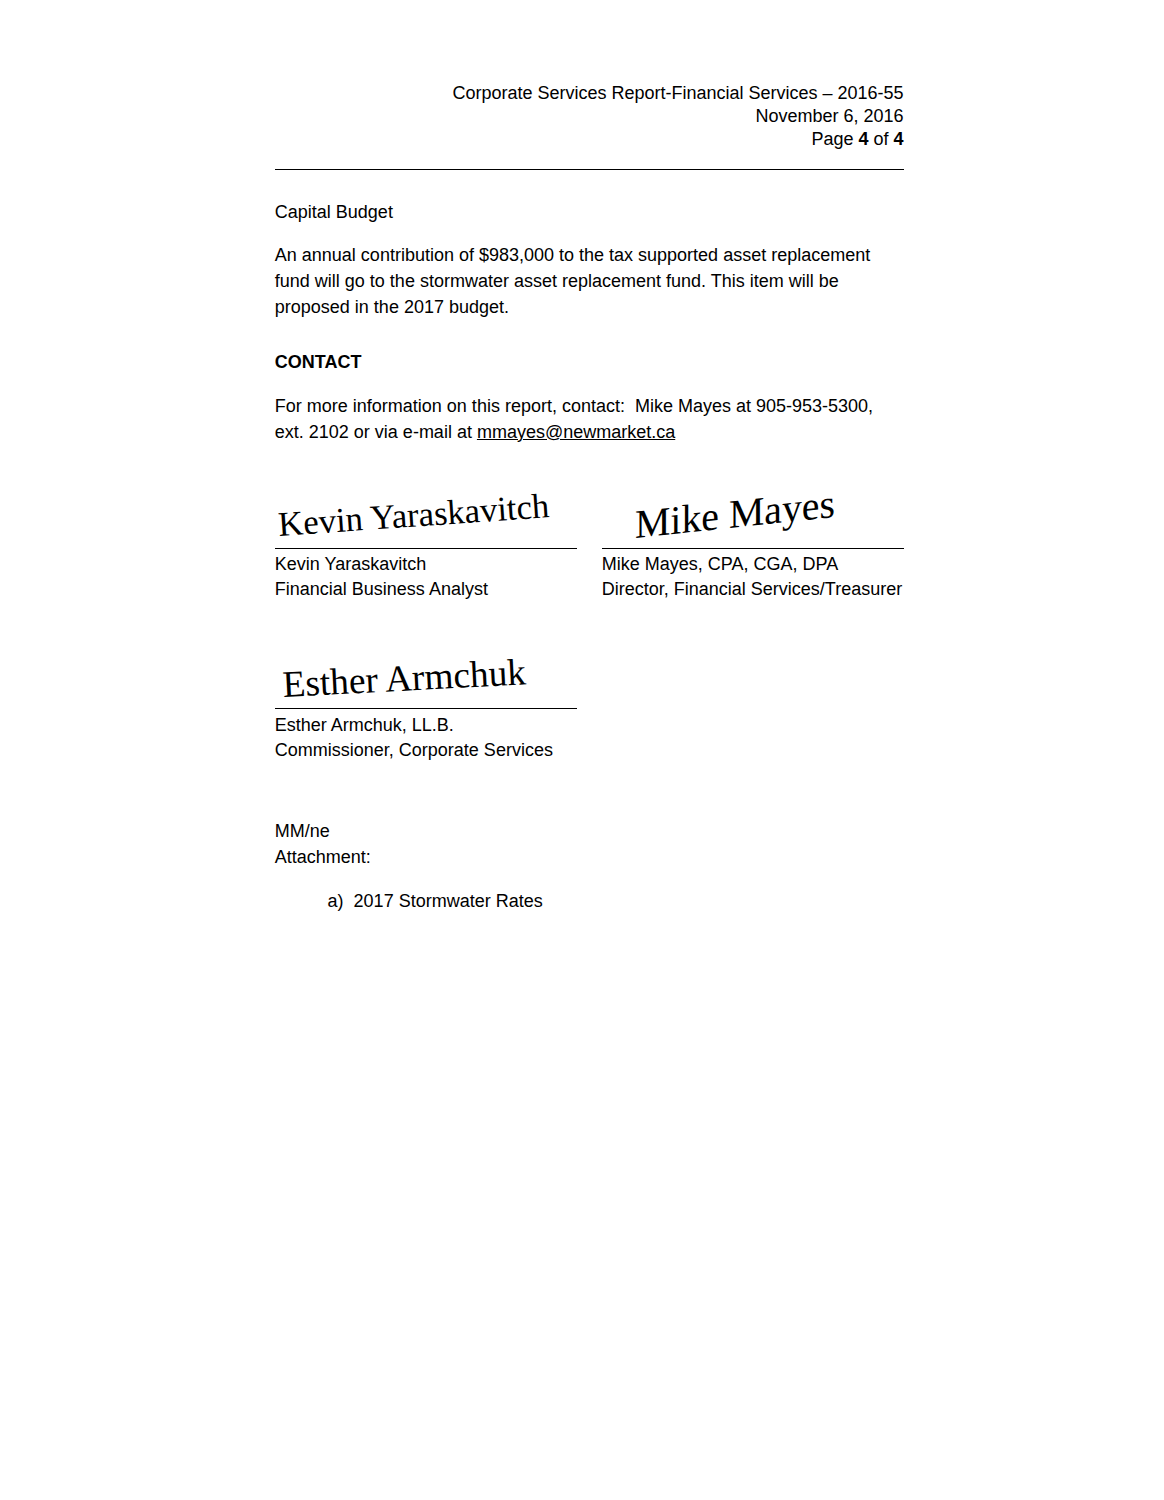Corporate Services Report-Financial Services – 2016-55 November 6, 2016 Page 4 of 4
Capital Budget
An annual contribution of $983,000 to the tax supported asset replacement fund will go to the stormwater asset replacement fund. This item will be proposed in the 2017 budget.
CONTACT
For more information on this report, contact: Mike Mayes at 905-953-5300, ext. 2102 or via e-mail at mmayes@newmarket.ca
| Kevin Yaraskavitch Kevin Yaraskavitch Financial Business Analyst | | Mike Mayes Mike Mayes, CPA, CGA, DPA Director, Financial Services/Treasurer |
Esther Armchuk
Esther Armchuk, LL.B.
Commissioner, Corporate Services
MM/ne
Attachment:
a) 2017 Stormwater Rates